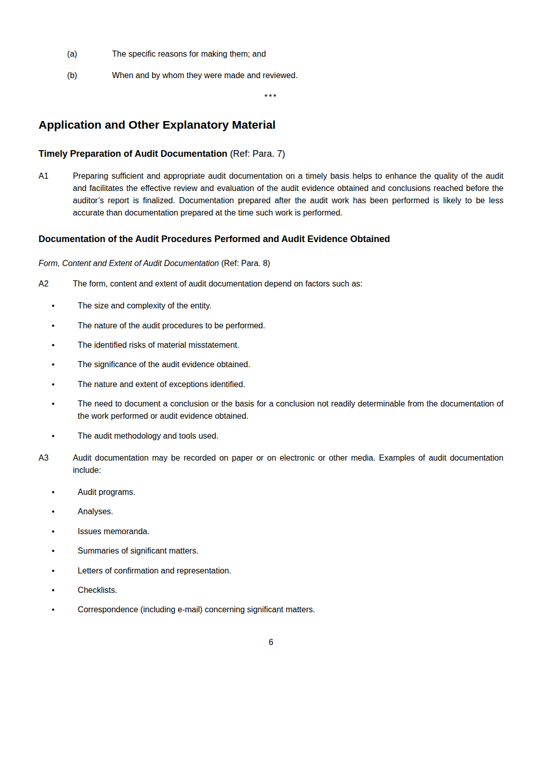(a) The specific reasons for making them; and
(b) When and by whom they were made and reviewed.
***
Application and Other Explanatory Material
Timely Preparation of Audit Documentation (Ref: Para. 7)
A1 Preparing sufficient and appropriate audit documentation on a timely basis helps to enhance the quality of the audit and facilitates the effective review and evaluation of the audit evidence obtained and conclusions reached before the auditor’s report is finalized. Documentation prepared after the audit work has been performed is likely to be less accurate than documentation prepared at the time such work is performed.
Documentation of the Audit Procedures Performed and Audit Evidence Obtained
Form, Content and Extent of Audit Documentation (Ref: Para. 8)
A2 The form, content and extent of audit documentation depend on factors such as:
•The size and complexity of the entity.
•The nature of the audit procedures to be performed.
•The identified risks of material misstatement.
•The significance of the audit evidence obtained.
•The nature and extent of exceptions identified.
•The need to document a conclusion or the basis for a conclusion not readily determinable from the documentation of the work performed or audit evidence obtained.
•The audit methodology and tools used.
A3 Audit documentation may be recorded on paper or on electronic or other media. Examples of audit documentation include:
•Audit programs.
•Analyses.
•Issues memoranda.
•Summaries of significant matters.
•Letters of confirmation and representation.
•Checklists.
•Correspondence (including e-mail) concerning significant matters.
6